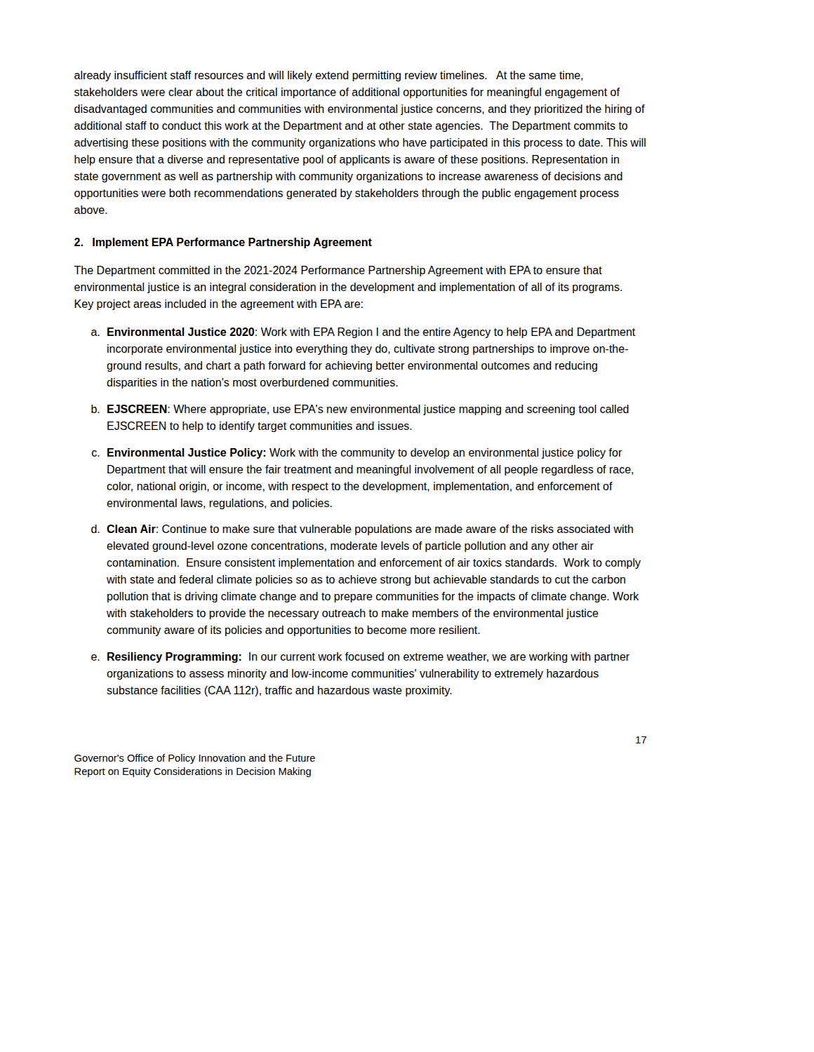already insufficient staff resources and will likely extend permitting review timelines. At the same time, stakeholders were clear about the critical importance of additional opportunities for meaningful engagement of disadvantaged communities and communities with environmental justice concerns, and they prioritized the hiring of additional staff to conduct this work at the Department and at other state agencies. The Department commits to advertising these positions with the community organizations who have participated in this process to date. This will help ensure that a diverse and representative pool of applicants is aware of these positions. Representation in state government as well as partnership with community organizations to increase awareness of decisions and opportunities were both recommendations generated by stakeholders through the public engagement process above.
2. Implement EPA Performance Partnership Agreement
The Department committed in the 2021-2024 Performance Partnership Agreement with EPA to ensure that environmental justice is an integral consideration in the development and implementation of all of its programs. Key project areas included in the agreement with EPA are:
Environmental Justice 2020: Work with EPA Region I and the entire Agency to help EPA and Department incorporate environmental justice into everything they do, cultivate strong partnerships to improve on-the-ground results, and chart a path forward for achieving better environmental outcomes and reducing disparities in the nation's most overburdened communities.
EJSCREEN: Where appropriate, use EPA's new environmental justice mapping and screening tool called EJSCREEN to help to identify target communities and issues.
Environmental Justice Policy: Work with the community to develop an environmental justice policy for Department that will ensure the fair treatment and meaningful involvement of all people regardless of race, color, national origin, or income, with respect to the development, implementation, and enforcement of environmental laws, regulations, and policies.
Clean Air: Continue to make sure that vulnerable populations are made aware of the risks associated with elevated ground-level ozone concentrations, moderate levels of particle pollution and any other air contamination. Ensure consistent implementation and enforcement of air toxics standards. Work to comply with state and federal climate policies so as to achieve strong but achievable standards to cut the carbon pollution that is driving climate change and to prepare communities for the impacts of climate change. Work with stakeholders to provide the necessary outreach to make members of the environmental justice community aware of its policies and opportunities to become more resilient.
Resiliency Programming: In our current work focused on extreme weather, we are working with partner organizations to assess minority and low-income communities' vulnerability to extremely hazardous substance facilities (CAA 112r), traffic and hazardous waste proximity.
17
Governor's Office of Policy Innovation and the Future
Report on Equity Considerations in Decision Making